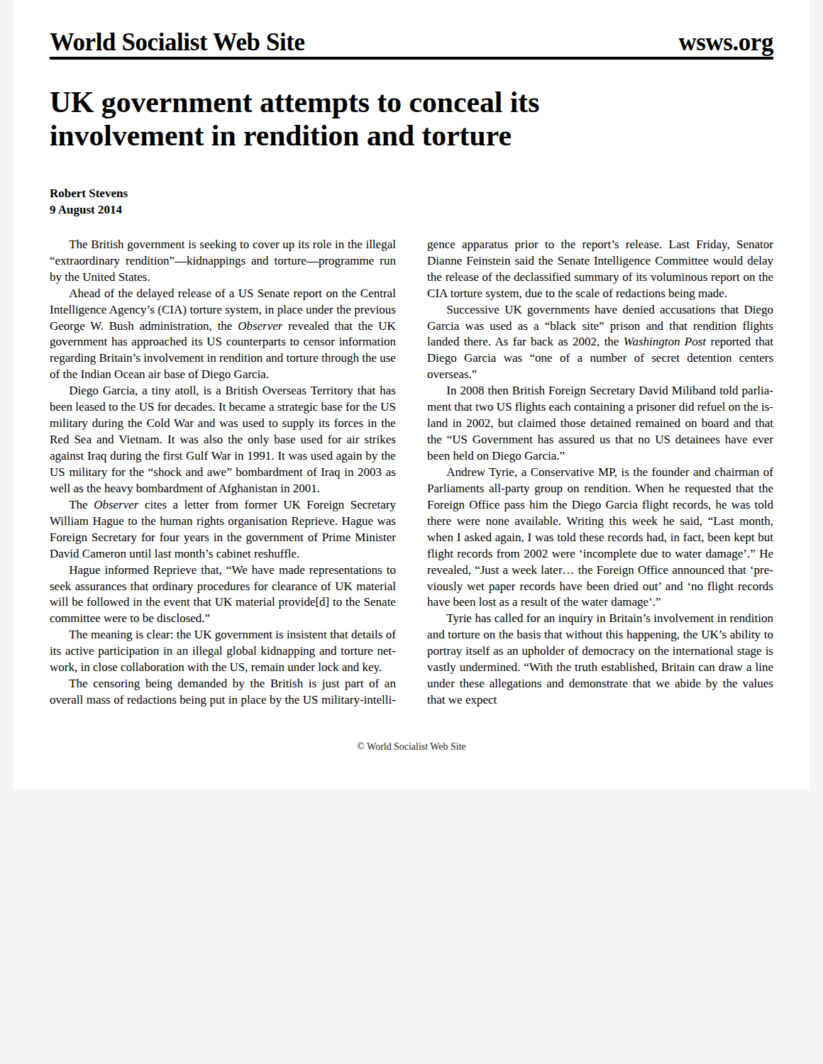World Socialist Web Site
wsws.org
UK government attempts to conceal its involvement in rendition and torture
Robert Stevens9 August 2014
The British government is seeking to cover up its role in the illegal “extraordinary rendition”—kidnappings and torture—programme run by the United States.
Ahead of the delayed release of a US Senate report on the Central Intelligence Agency’s (CIA) torture system, in place under the previous George W. Bush administration, the Observer revealed that the UK government has approached its US counterparts to censor information regarding Britain’s involvement in rendition and torture through the use of the Indian Ocean air base of Diego Garcia.
Diego Garcia, a tiny atoll, is a British Overseas Territory that has been leased to the US for decades. It became a strategic base for the US military during the Cold War and was used to supply its forces in the Red Sea and Vietnam. It was also the only base used for air strikes against Iraq during the first Gulf War in 1991. It was used again by the US military for the “shock and awe” bombardment of Iraq in 2003 as well as the heavy bombardment of Afghanistan in 2001.
The Observer cites a letter from former UK Foreign Secretary William Hague to the human rights organisation Reprieve. Hague was Foreign Secretary for four years in the government of Prime Minister David Cameron until last month’s cabinet reshuffle.
Hague informed Reprieve that, “We have made representations to seek assurances that ordinary procedures for clearance of UK material will be followed in the event that UK material provide[d] to the Senate committee were to be disclosed.”
The meaning is clear: the UK government is insistent that details of its active participation in an illegal global kidnapping and torture network, in close collaboration with the US, remain under lock and key.
The censoring being demanded by the British is just part of an overall mass of redactions being put in place by the US military-intelligence apparatus prior to the report’s release. Last Friday, Senator Dianne Feinstein said the Senate Intelligence Committee would delay the release of the declassified summary of its voluminous report on the CIA torture system, due to the scale of redactions being made.
Successive UK governments have denied accusations that Diego Garcia was used as a “black site” prison and that rendition flights landed there. As far back as 2002, the Washington Post reported that Diego Garcia was “one of a number of secret detention centers overseas.”
In 2008 then British Foreign Secretary David Miliband told parliament that two US flights each containing a prisoner did refuel on the island in 2002, but claimed those detained remained on board and that the “US Government has assured us that no US detainees have ever been held on Diego Garcia.”
Andrew Tyrie, a Conservative MP, is the founder and chairman of Parliaments all-party group on rendition. When he requested that the Foreign Office pass him the Diego Garcia flight records, he was told there were none available. Writing this week he said, “Last month, when I asked again, I was told these records had, in fact, been kept but flight records from 2002 were ‘incomplete due to water damage’.” He revealed, “Just a week later… the Foreign Office announced that ‘previously wet paper records have been dried out’ and ‘no flight records have been lost as a result of the water damage’.”
Tyrie has called for an inquiry in Britain’s involvement in rendition and torture on the basis that without this happening, the UK’s ability to portray itself as an upholder of democracy on the international stage is vastly undermined. “With the truth established, Britain can draw a line under these allegations and demonstrate that we abide by the values that we expect
© World Socialist Web Site